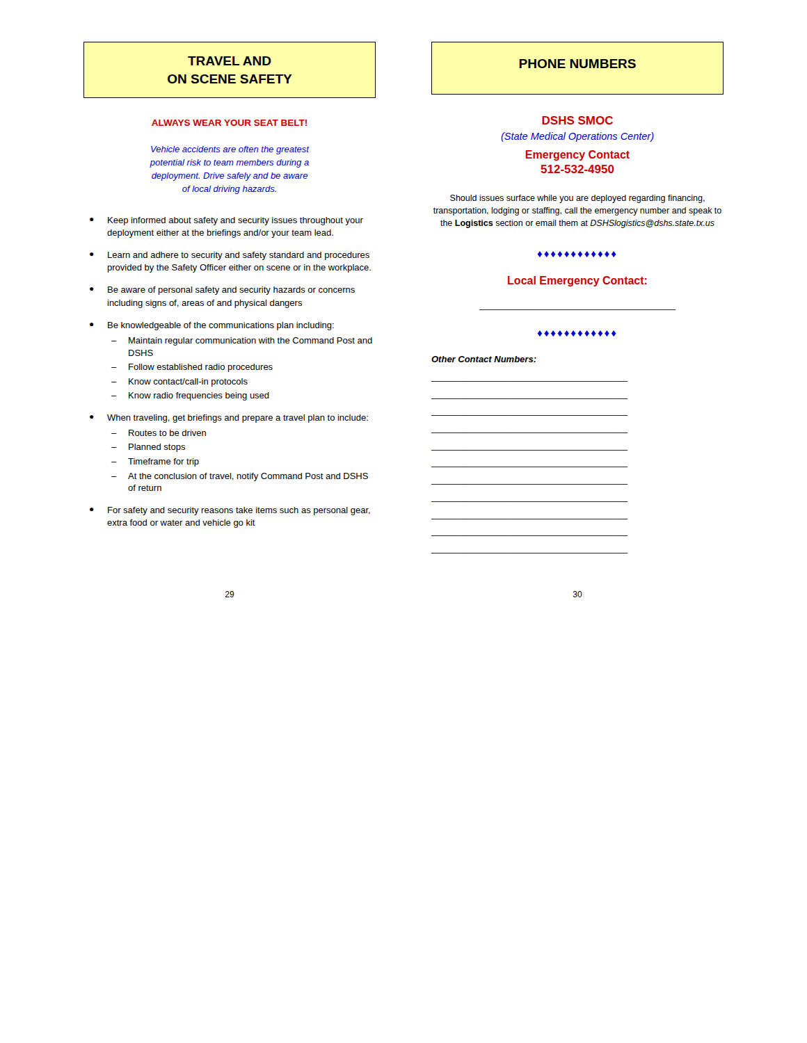TRAVEL AND
ON SCENE SAFETY
ALWAYS WEAR YOUR SEAT BELT!
Vehicle accidents are often the greatest
potential risk to team members during a
deployment. Drive safely and be aware
of local driving hazards.
Keep informed about safety and security issues throughout your deployment either at the briefings and/or your team lead.
Learn and adhere to security and safety standard and procedures provided by the Safety Officer either on scene or in the workplace.
Be aware of personal safety and security hazards or concerns including signs of, areas of and physical dangers
Be knowledgeable of the communications plan including:
Maintain regular communication with the Command Post and DSHS
Follow established radio procedures
Know contact/call-in protocols
Know radio frequencies being used
When traveling, get briefings and prepare a travel plan to include:
Routes to be driven
Planned stops
Timeframe for trip
At the conclusion of travel, notify Command Post and DSHS of return
For safety and security reasons take items such as personal gear, extra food or water and vehicle go kit
29
PHONE NUMBERS
DSHS SMOC
(State Medical Operations Center)
Emergency Contact
512-532-4950
Should issues surface while you are deployed regarding financing, transportation, lodging or staffing, call the emergency number and speak to the Logistics section or email them at DSHSlogistics@dshs.state.tx.us
♦♦♦♦♦♦♦♦♦♦♦♦
Local Emergency Contact:
_______________________________________
♦♦♦♦♦♦♦♦♦♦♦♦
Other Contact Numbers:
_______________________________________
_______________________________________
_______________________________________
_______________________________________
_______________________________________
_______________________________________
_______________________________________
_______________________________________
_______________________________________
_______________________________________
_______________________________________
30